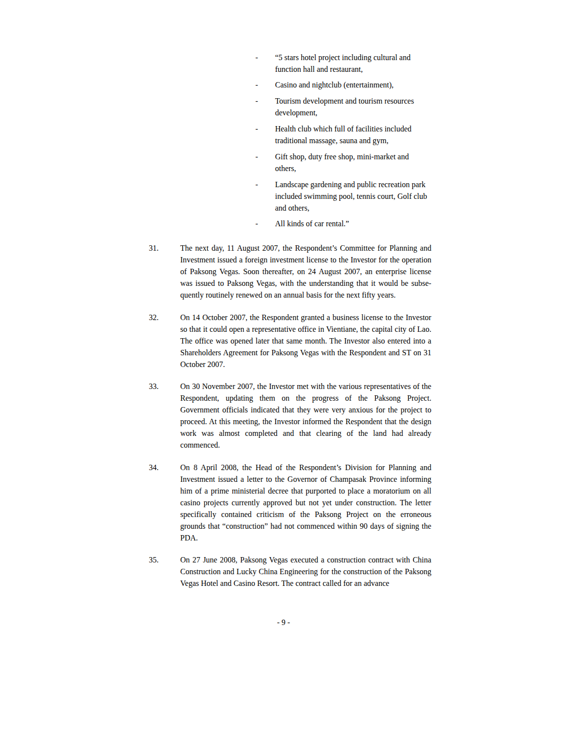“5 stars hotel project including cultural and function hall and restaurant,
Casino and nightclub (entertainment),
Tourism development and tourism resources development,
Health club which full of facilities included traditional massage, sauna and gym,
Gift shop, duty free shop, mini-market and others,
Landscape gardening and public recreation park included swimming pool, tennis court, Golf club and others,
All kinds of car rental.”
31.
The next day, 11 August 2007, the Respondent’s Committee for Planning and Investment issued a foreign investment license to the Investor for the operation of Paksong Vegas. Soon thereafter, on 24 August 2007, an enterprise license was issued to Paksong Vegas, with the understanding that it would be subsequently routinely renewed on an annual basis for the next fifty years.
32.
On 14 October 2007, the Respondent granted a business license to the Investor so that it could open a representative office in Vientiane, the capital city of Lao. The office was opened later that same month. The Investor also entered into a Shareholders Agreement for Paksong Vegas with the Respondent and ST on 31 October 2007.
33.
On 30 November 2007, the Investor met with the various representatives of the Respondent, updating them on the progress of the Paksong Project. Government officials indicated that they were very anxious for the project to proceed. At this meeting, the Investor informed the Respondent that the design work was almost completed and that clearing of the land had already commenced.
34.
On 8 April 2008, the Head of the Respondent’s Division for Planning and Investment issued a letter to the Governor of Champasak Province informing him of a prime ministerial decree that purported to place a moratorium on all casino projects currently approved but not yet under construction. The letter specifically contained criticism of the Paksong Project on the erroneous grounds that “construction” had not commenced within 90 days of signing the PDA.
35.
On 27 June 2008, Paksong Vegas executed a construction contract with China Construction and Lucky China Engineering for the construction of the Paksong Vegas Hotel and Casino Resort. The contract called for an advance
- 9 -